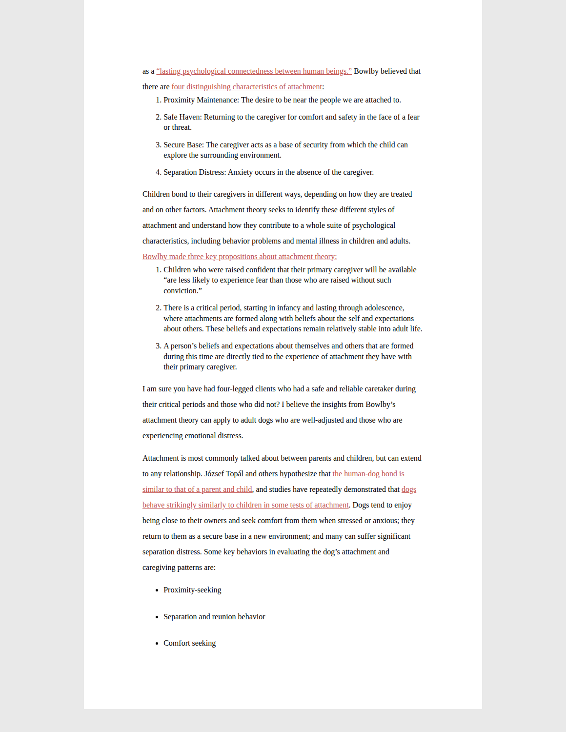as a “lasting psychological connectedness between human beings.” Bowlby believed that there are four distinguishing characteristics of attachment:
Proximity Maintenance: The desire to be near the people we are attached to.
Safe Haven: Returning to the caregiver for comfort and safety in the face of a fear or threat.
Secure Base: The caregiver acts as a base of security from which the child can explore the surrounding environment.
Separation Distress: Anxiety occurs in the absence of the caregiver.
Children bond to their caregivers in different ways, depending on how they are treated and on other factors. Attachment theory seeks to identify these different styles of attachment and understand how they contribute to a whole suite of psychological characteristics, including behavior problems and mental illness in children and adults. Bowlby made three key propositions about attachment theory:
Children who were raised confident that their primary caregiver will be available “are less likely to experience fear than those who are raised without such conviction.”
There is a critical period, starting in infancy and lasting through adolescence, where attachments are formed along with beliefs about the self and expectations about others. These beliefs and expectations remain relatively stable into adult life.
A person’s beliefs and expectations about themselves and others that are formed during this time are directly tied to the experience of attachment they have with their primary caregiver.
I am sure you have had four-legged clients who had a safe and reliable caretaker during their critical periods and those who did not? I believe the insights from Bowlby’s attachment theory can apply to adult dogs who are well-adjusted and those who are experiencing emotional distress.
Attachment is most commonly talked about between parents and children, but can extend to any relationship. József Topál and others hypothesize that the human-dog bond is similar to that of a parent and child, and studies have repeatedly demonstrated that dogs behave strikingly similarly to children in some tests of attachment. Dogs tend to enjoy being close to their owners and seek comfort from them when stressed or anxious; they return to them as a secure base in a new environment; and many can suffer significant separation distress. Some key behaviors in evaluating the dog’s attachment and caregiving patterns are:
Proximity-seeking
Separation and reunion behavior
Comfort seeking